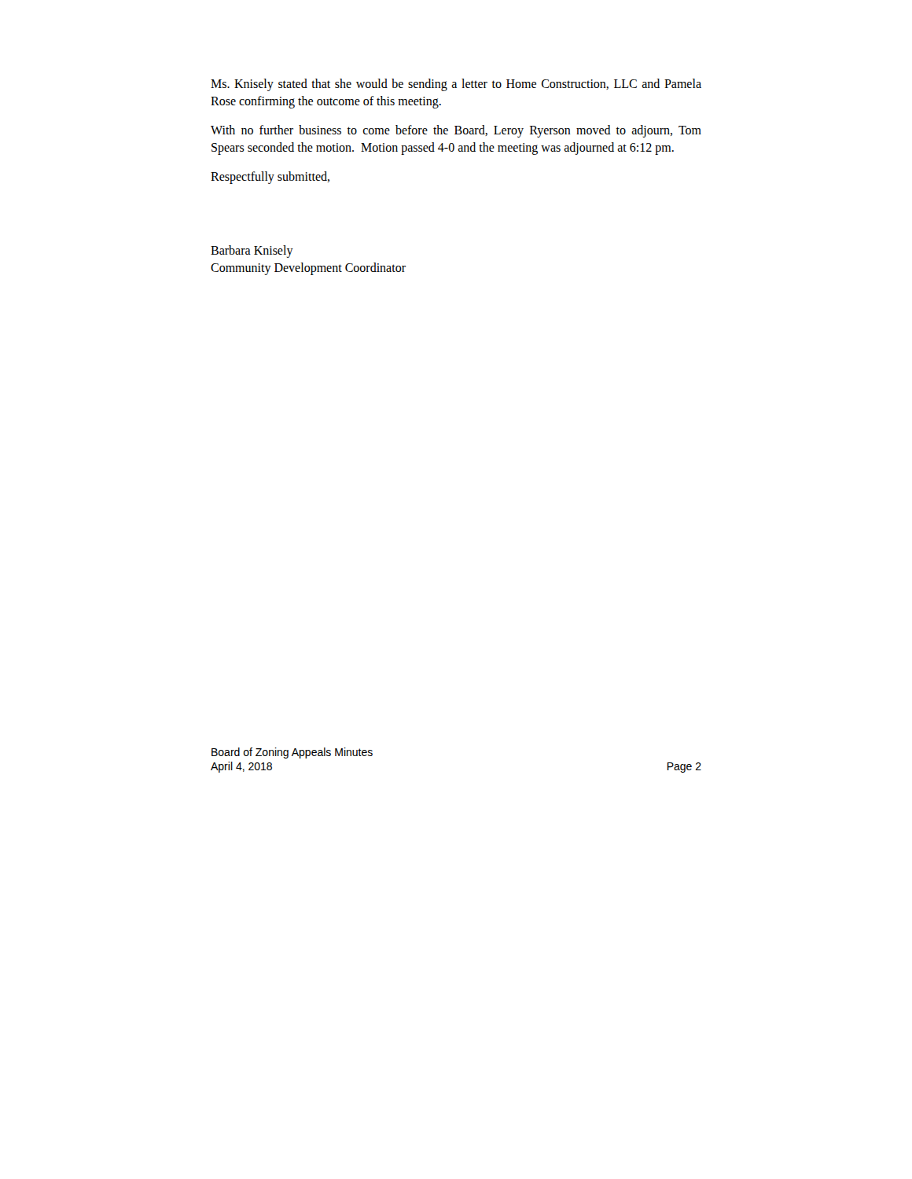Ms. Knisely stated that she would be sending a letter to Home Construction, LLC and Pamela Rose confirming the outcome of this meeting.
With no further business to come before the Board, Leroy Ryerson moved to adjourn, Tom Spears seconded the motion. Motion passed 4-0 and the meeting was adjourned at 6:12 pm.
Respectfully submitted,
Barbara Knisely
Community Development Coordinator
Board of Zoning Appeals Minutes
April 4, 2018
Page 2